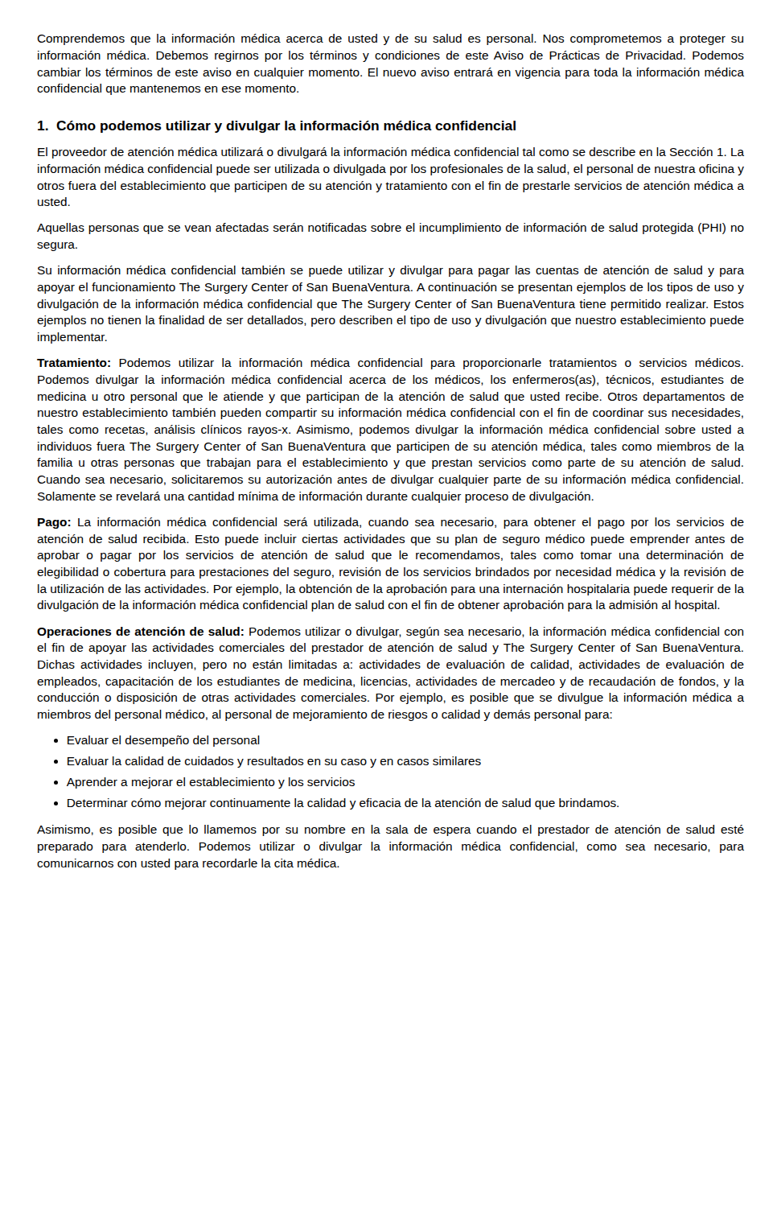Comprendemos que la información médica acerca de usted y de su salud es personal. Nos comprometemos a proteger su información médica. Debemos regirnos por los términos y condiciones de este Aviso de Prácticas de Privacidad. Podemos cambiar los términos de este aviso en cualquier momento. El nuevo aviso entrará en vigencia para toda la información médica confidencial que mantenemos en ese momento.
1. Cómo podemos utilizar y divulgar la información médica confidencial
El proveedor de atención médica utilizará o divulgará la información médica confidencial tal como se describe en la Sección 1. La información médica confidencial puede ser utilizada o divulgada por los profesionales de la salud, el personal de nuestra oficina y otros fuera del establecimiento que participen de su atención y tratamiento con el fin de prestarle servicios de atención médica a usted.
Aquellas personas que se vean afectadas serán notificadas sobre el incumplimiento de información de salud protegida (PHI) no segura.
Su información médica confidencial también se puede utilizar y divulgar para pagar las cuentas de atención de salud y para apoyar el funcionamiento The Surgery Center of San BuenaVentura. A continuación se presentan ejemplos de los tipos de uso y divulgación de la información médica confidencial que The Surgery Center of San BuenaVentura tiene permitido realizar. Estos ejemplos no tienen la finalidad de ser detallados, pero describen el tipo de uso y divulgación que nuestro establecimiento puede implementar.
Tratamiento: Podemos utilizar la información médica confidencial para proporcionarle tratamientos o servicios médicos. Podemos divulgar la información médica confidencial acerca de los médicos, los enfermeros(as), técnicos, estudiantes de medicina u otro personal que le atiende y que participan de la atención de salud que usted recibe. Otros departamentos de nuestro establecimiento también pueden compartir su información médica confidencial con el fin de coordinar sus necesidades, tales como recetas, análisis clínicos rayos-x. Asimismo, podemos divulgar la información médica confidencial sobre usted a individuos fuera The Surgery Center of San BuenaVentura que participen de su atención médica, tales como miembros de la familia u otras personas que trabajan para el establecimiento y que prestan servicios como parte de su atención de salud. Cuando sea necesario, solicitaremos su autorización antes de divulgar cualquier parte de su información médica confidencial. Solamente se revelará una cantidad mínima de información durante cualquier proceso de divulgación.
Pago: La información médica confidencial será utilizada, cuando sea necesario, para obtener el pago por los servicios de atención de salud recibida. Esto puede incluir ciertas actividades que su plan de seguro médico puede emprender antes de aprobar o pagar por los servicios de atención de salud que le recomendamos, tales como tomar una determinación de elegibilidad o cobertura para prestaciones del seguro, revisión de los servicios brindados por necesidad médica y la revisión de la utilización de las actividades. Por ejemplo, la obtención de la aprobación para una internación hospitalaria puede requerir de la divulgación de la información médica confidencial plan de salud con el fin de obtener aprobación para la admisión al hospital.
Operaciones de atención de salud: Podemos utilizar o divulgar, según sea necesario, la información médica confidencial con el fin de apoyar las actividades comerciales del prestador de atención de salud y The Surgery Center of San BuenaVentura. Dichas actividades incluyen, pero no están limitadas a: actividades de evaluación de calidad, actividades de evaluación de empleados, capacitación de los estudiantes de medicina, licencias, actividades de mercadeo y de recaudación de fondos, y la conducción o disposición de otras actividades comerciales. Por ejemplo, es posible que se divulgue la información médica a miembros del personal médico, al personal de mejoramiento de riesgos o calidad y demás personal para:
Evaluar el desempeño del personal
Evaluar la calidad de cuidados y resultados en su caso y en casos similares
Aprender a mejorar el establecimiento y los servicios
Determinar cómo mejorar continuamente la calidad y eficacia de la atención de salud que brindamos.
Asimismo, es posible que lo llamemos por su nombre en la sala de espera cuando el prestador de atención de salud esté preparado para atenderlo. Podemos utilizar o divulgar la información médica confidencial, como sea necesario, para comunicarnos con usted para recordarle la cita médica.